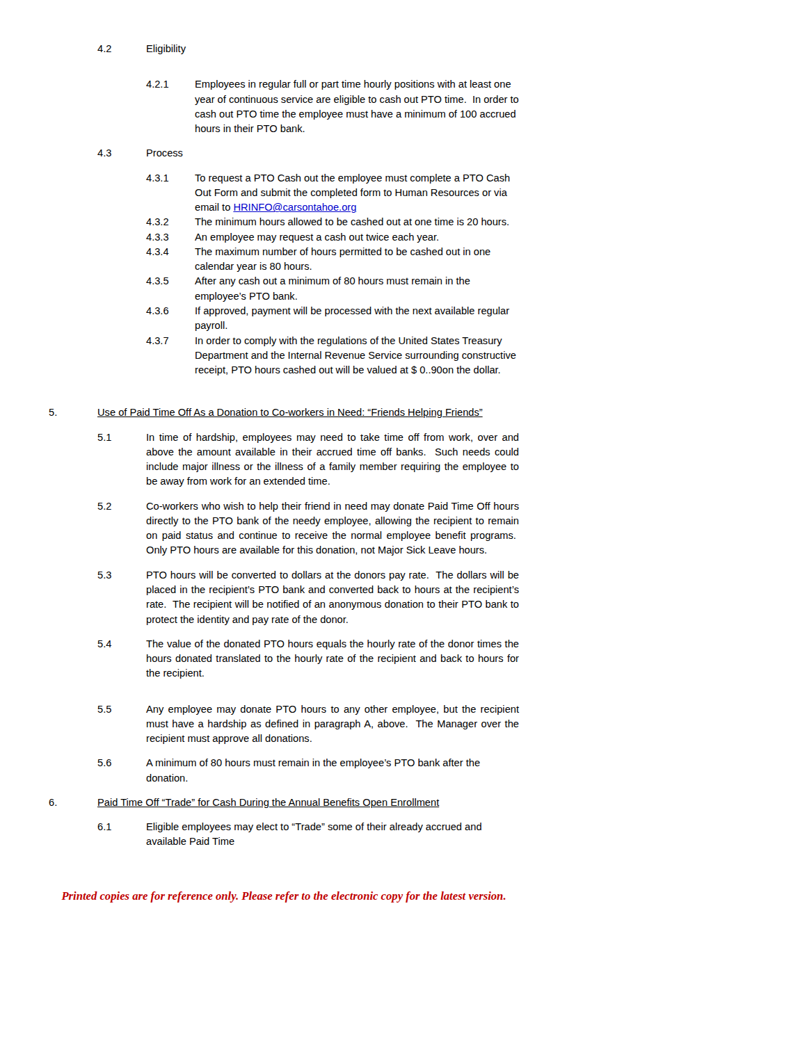4.2
Eligibility
4.2.1
Employees in regular full or part time hourly positions with at least one year of continuous service are eligible to cash out PTO time. In order to cash out PTO time the employee must have a minimum of 100 accrued hours in their PTO bank.
4.3
Process
4.3.1
To request a PTO Cash out the employee must complete a PTO Cash Out Form and submit the completed form to Human Resources or via email to HRINFO@carsontahoe.org
4.3.2
The minimum hours allowed to be cashed out at one time is 20 hours.
4.3.3
An employee may request a cash out twice each year.
4.3.4
The maximum number of hours permitted to be cashed out in one calendar year is 80 hours.
4.3.5
After any cash out a minimum of 80 hours must remain in the employee’s PTO bank.
4.3.6
If approved, payment will be processed with the next available regular payroll.
4.3.7
In order to comply with the regulations of the United States Treasury Department and the Internal Revenue Service surrounding constructive receipt, PTO hours cashed out will be valued at $ 0..90on the dollar.
5.
Use of Paid Time Off As a Donation to Co-workers in Need: “Friends Helping Friends”
5.1
In time of hardship, employees may need to take time off from work, over and above the amount available in their accrued time off banks. Such needs could include major illness or the illness of a family member requiring the employee to be away from work for an extended time.
5.2
Co-workers who wish to help their friend in need may donate Paid Time Off hours directly to the PTO bank of the needy employee, allowing the recipient to remain on paid status and continue to receive the normal employee benefit programs. Only PTO hours are available for this donation, not Major Sick Leave hours.
5.3
PTO hours will be converted to dollars at the donors pay rate. The dollars will be placed in the recipient’s PTO bank and converted back to hours at the recipient’s rate. The recipient will be notified of an anonymous donation to their PTO bank to protect the identity and pay rate of the donor.
5.4
The value of the donated PTO hours equals the hourly rate of the donor times the hours donated translated to the hourly rate of the recipient and back to hours for the recipient.
5.5
Any employee may donate PTO hours to any other employee, but the recipient must have a hardship as defined in paragraph A, above. The Manager over the recipient must approve all donations.
5.6
A minimum of 80 hours must remain in the employee’s PTO bank after the donation.
6.
Paid Time Off “Trade” for Cash During the Annual Benefits Open Enrollment
6.1
Eligible employees may elect to “Trade” some of their already accrued and available Paid Time
Printed copies are for reference only. Please refer to the electronic copy for the latest version.